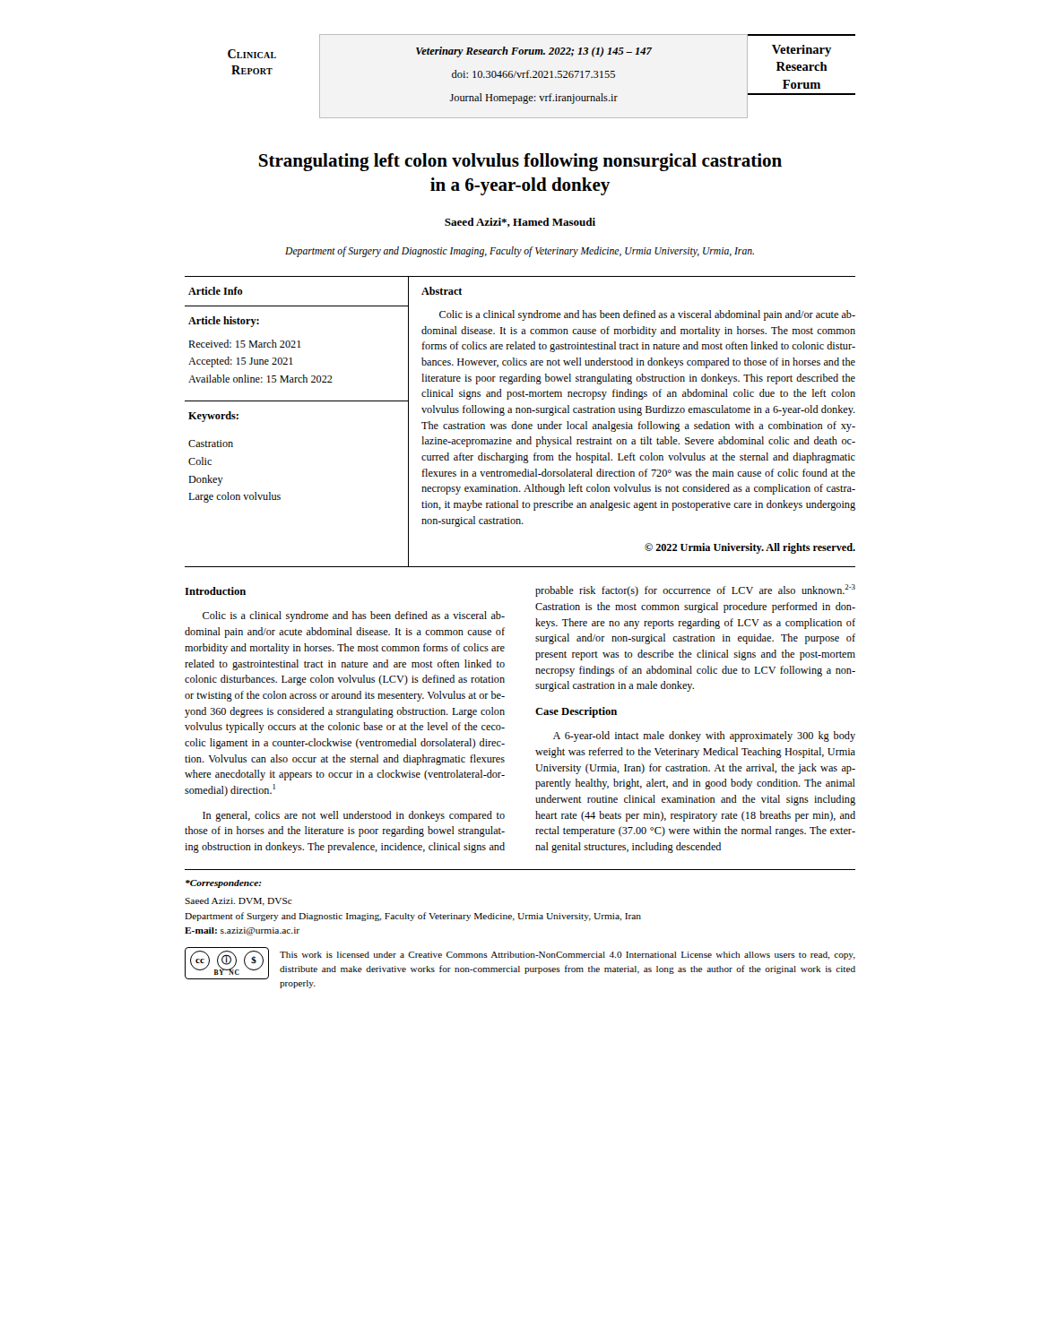Clinical
Report
Veterinary Research Forum. 2022; 13 (1) 145 – 147
doi: 10.30466/vrf.2021.526717.3155
Journal Homepage: vrf.iranjournals.ir
Veterinary
Research
Forum
Strangulating left colon volvulus following nonsurgical castration
in a 6-year-old donkey
Saeed Azizi*, Hamed Masoudi
Department of Surgery and Diagnostic Imaging, Faculty of Veterinary Medicine, Urmia University, Urmia, Iran.
Article Info
Article history:
Received: 15 March 2021
Accepted: 15 June 2021
Available online: 15 March 2022
Keywords:
Castration
Colic
Donkey
Large colon volvulus
Abstract
Colic is a clinical syndrome and has been defined as a visceral abdominal pain and/or acute abdominal disease. It is a common cause of morbidity and mortality in horses. The most common forms of colics are related to gastrointestinal tract in nature and most often linked to colonic disturbances. However, colics are not well understood in donkeys compared to those of in horses and the literature is poor regarding bowel strangulating obstruction in donkeys. This report described the clinical signs and post-mortem necropsy findings of an abdominal colic due to the left colon volvulus following a non-surgical castration using Burdizzo emasculatome in a 6-year-old donkey. The castration was done under local analgesia following a sedation with a combination of xylazine-acepromazine and physical restraint on a tilt table. Severe abdominal colic and death occurred after discharging from the hospital. Left colon volvulus at the sternal and diaphragmatic flexures in a ventromedial-dorsolateral direction of 720° was the main cause of colic found at the necropsy examination. Although left colon volvulus is not considered as a complication of castration, it maybe rational to prescribe an analgesic agent in postoperative care in donkeys undergoing non-surgical castration.
© 2022 Urmia University. All rights reserved.
Introduction
Colic is a clinical syndrome and has been defined as a visceral abdominal pain and/or acute abdominal disease. It is a common cause of morbidity and mortality in horses. The most common forms of colics are related to gastrointestinal tract in nature and are most often linked to colonic disturbances. Large colon volvulus (LCV) is defined as rotation or twisting of the colon across or around its mesentery. Volvulus at or beyond 360 degrees is considered a strangulating obstruction. Large colon volvulus typically occurs at the colonic base or at the level of the cecocolic ligament in a counter-clockwise (ventromedial dorsolateral) direction. Volvulus can also occur at the sternal and diaphragmatic flexures where anecdotally it appears to occur in a clockwise (ventrolateral-dorsomedial) direction.1
In general, colics are not well understood in donkeys compared to those of in horses and the literature is poor regarding bowel strangulating obstruction in donkeys. The prevalence, incidence, clinical signs and probable risk factor(s) for occurrence of LCV are also unknown.2-3 Castration is the most common surgical procedure performed in donkeys. There are no any reports regarding of LCV as a complication of surgical and/or non-surgical castration in equidae. The purpose of present report was to describe the clinical signs and the post-mortem necropsy findings of an abdominal colic due to LCV following a non-surgical castration in a male donkey.
Case Description
A 6-year-old intact male donkey with approximately 300 kg body weight was referred to the Veterinary Medical Teaching Hospital, Urmia University (Urmia, Iran) for castration. At the arrival, the jack was apparently healthy, bright, alert, and in good body condition. The animal underwent routine clinical examination and the vital signs including heart rate (44 beats per min), respiratory rate (18 breaths per min), and rectal temperature (37.00 °C) were within the normal ranges. The external genital structures, including descended
*Correspondence:
Saeed Azizi. DVM, DVSc
Department of Surgery and Diagnostic Imaging, Faculty of Veterinary Medicine, Urmia University, Urmia, Iran
E-mail: s.azizi@urmia.ac.ir
cc ⓘ $
BY NC
This work is licensed under a Creative Commons Attribution-NonCommercial 4.0 International License which allows users to read, copy, distribute and make derivative works for non-commercial purposes from the material, as long as the author of the original work is cited properly.